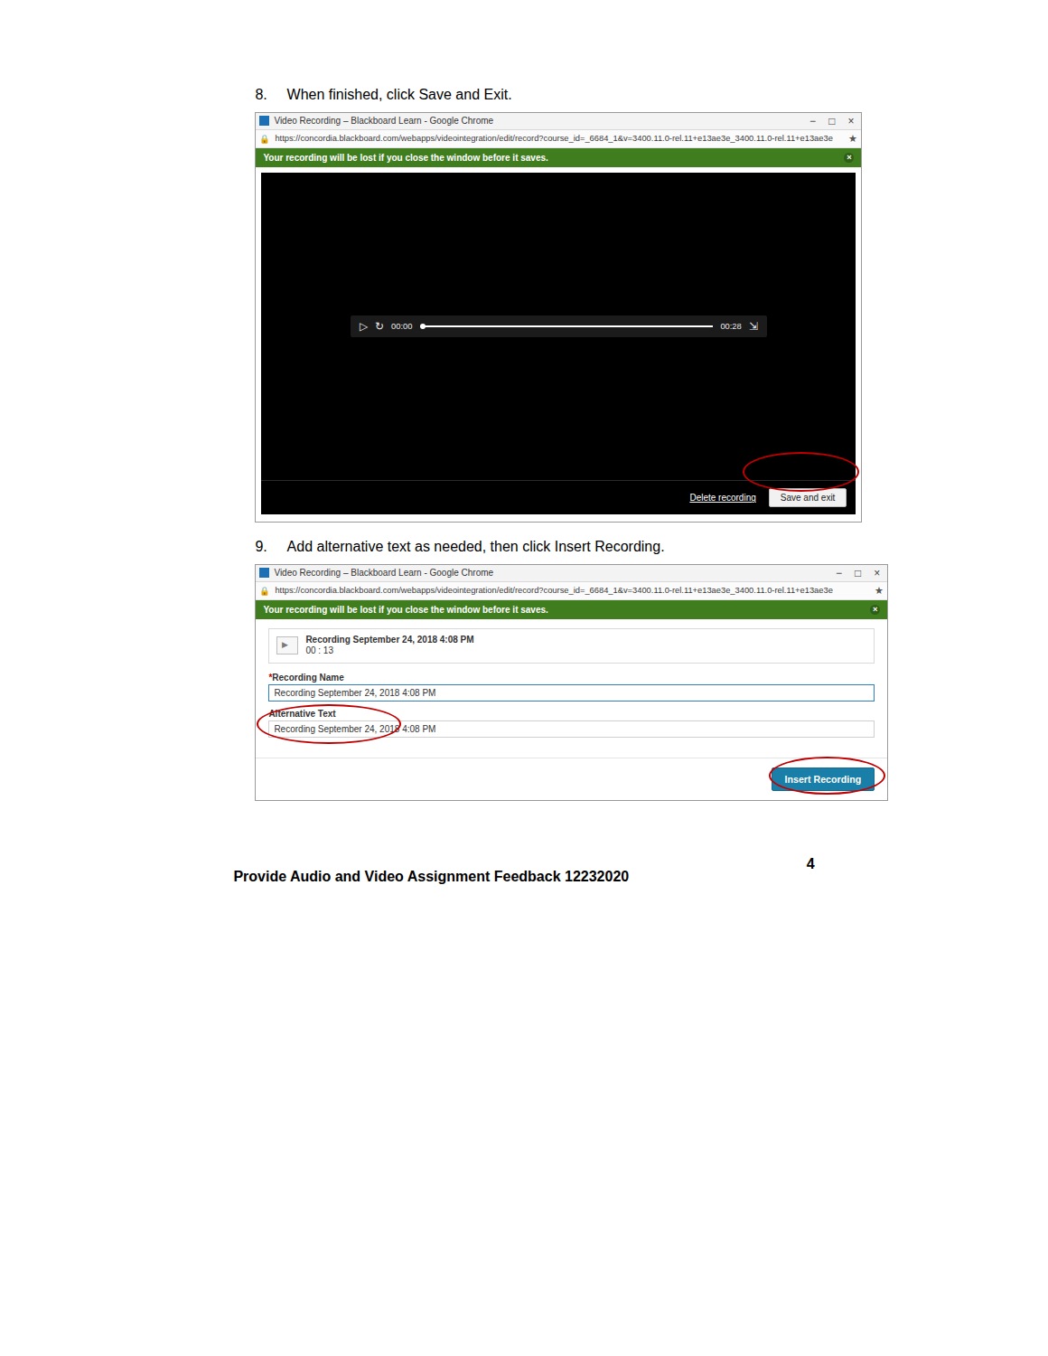8. When finished, click Save and Exit.
Video Recording – Blackboard Learn - Google Chrome
−□×
🔒 https://concordia.blackboard.com/webapps/videointegration/edit/record?course_id=_6684_1&v=3400.11.0-rel.11+e13ae3e_3400.11.0-rel.11+e13ae3e ★
Your recording will be lost if you close the window before it saves.
×
▷ ↻ 00:00 00:28 ⇲
Delete recording Save and exit
9. Add alternative text as needed, then click Insert Recording.
Video Recording – Blackboard Learn - Google Chrome
−□×
🔒 https://concordia.blackboard.com/webapps/videointegration/edit/record?course_id=_6684_1&v=3400.11.0-rel.11+e13ae3e_3400.11.0-rel.11+e13ae3e ★
Your recording will be lost if you close the window before it saves.
×
Recording September 24, 2018 4:08 PM
00 : 13
*Recording Name
Recording September 24, 2018 4:08 PM
Alternative Text
Recording September 24, 2018 4:08 PM
Insert Recording
Provide Audio and Video Assignment Feedback 12232020
4